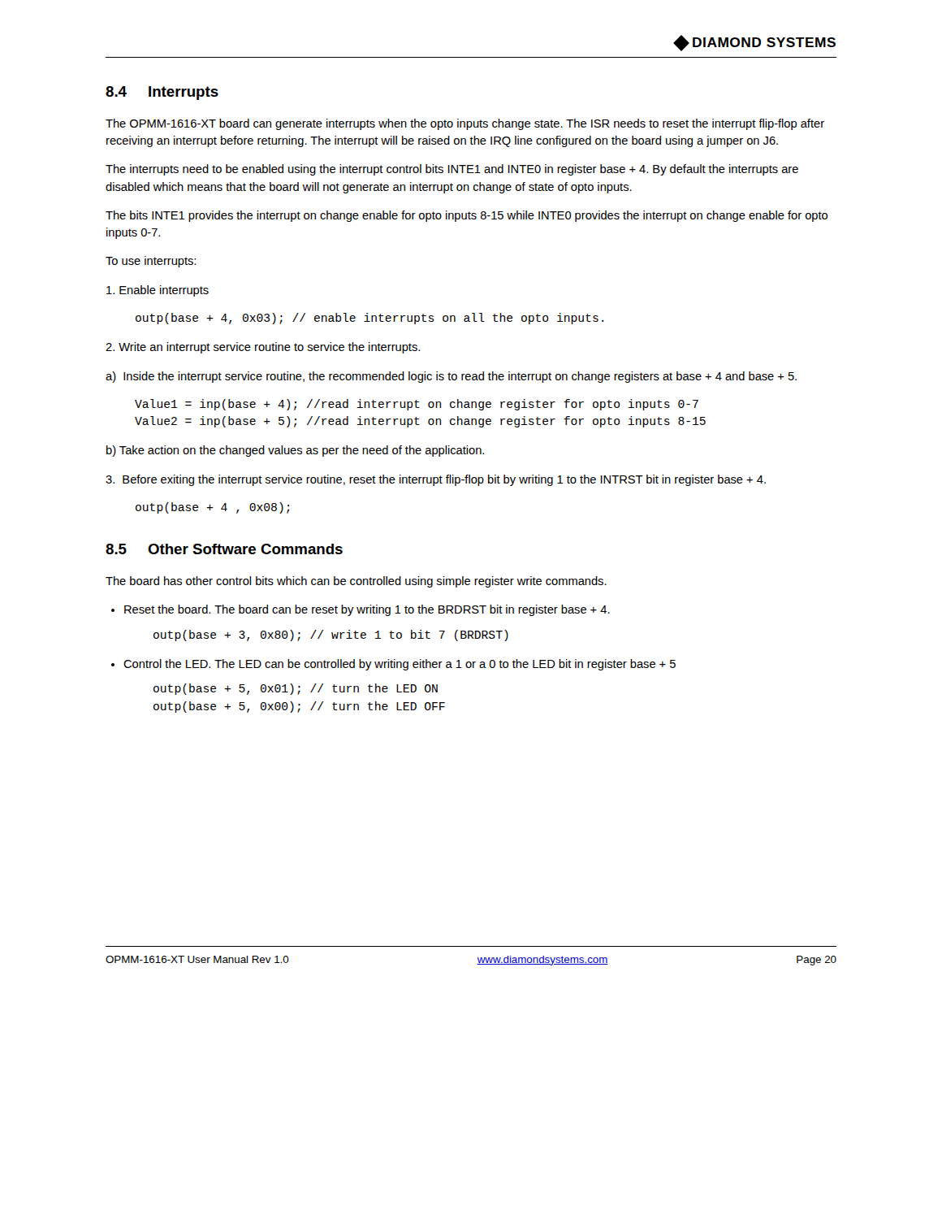DIAMOND SYSTEMS
8.4 Interrupts
The OPMM-1616-XT board can generate interrupts when the opto inputs change state. The ISR needs to reset the interrupt flip-flop after receiving an interrupt before returning. The interrupt will be raised on the IRQ line configured on the board using a jumper on J6.
The interrupts need to be enabled using the interrupt control bits INTE1 and INTE0 in register base + 4. By default the interrupts are disabled which means that the board will not generate an interrupt on change of state of opto inputs.
The bits INTE1 provides the interrupt on change enable for opto inputs 8-15 while INTE0 provides the interrupt on change enable for opto inputs 0-7.
To use interrupts:
1. Enable interrupts
outp(base + 4, 0x03); // enable interrupts on all the opto inputs.
2. Write an interrupt service routine to service the interrupts.
a) Inside the interrupt service routine, the recommended logic is to read the interrupt on change registers at base + 4 and base + 5.
Value1 = inp(base + 4); //read interrupt on change register for opto inputs 0-7
Value2 = inp(base + 5); //read interrupt on change register for opto inputs 8-15
b) Take action on the changed values as per the need of the application.
3. Before exiting the interrupt service routine, reset the interrupt flip-flop bit by writing 1 to the INTRST bit in register base + 4.
outp(base + 4 , 0x08);
8.5 Other Software Commands
The board has other control bits which can be controlled using simple register write commands.
Reset the board. The board can be reset by writing 1 to the BRDRST bit in register base + 4.
outp(base + 3, 0x80); // write 1 to bit 7 (BRDRST)
Control the LED. The LED can be controlled by writing either a 1 or a 0 to the LED bit in register base + 5
outp(base + 5, 0x01); // turn the LED ON
outp(base + 5, 0x00); // turn the LED OFF
OPMM-1616-XT User Manual Rev 1.0 www.diamondsystems.com Page 20